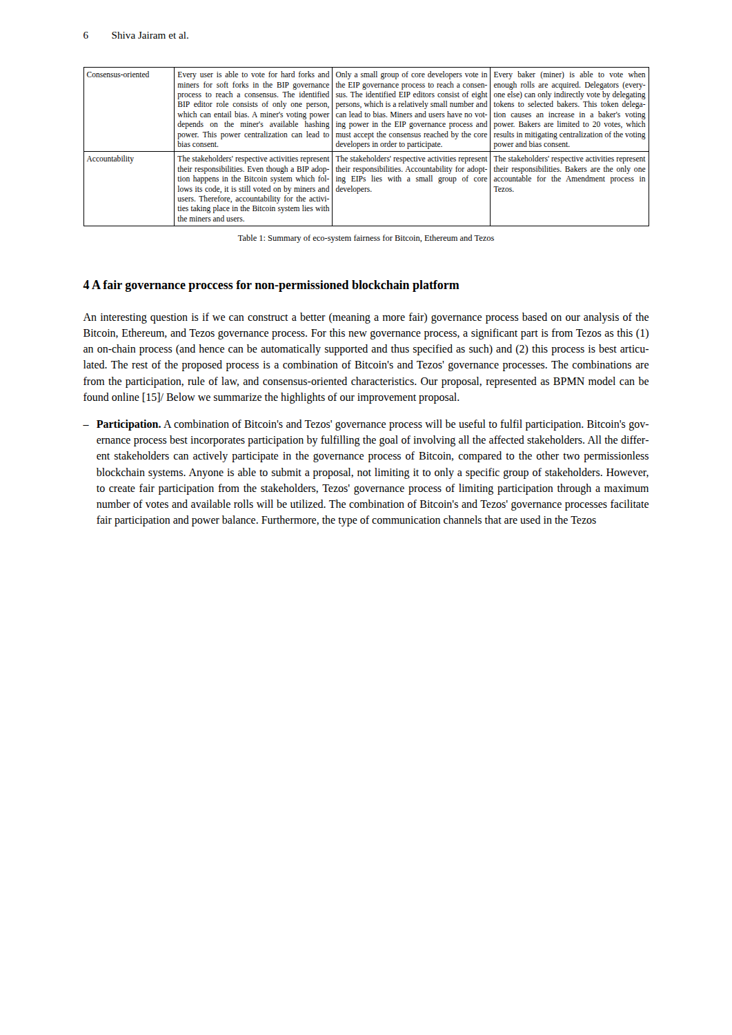6 Shiva Jairam et al.
| Consensus-oriented | Every user is able to vote for hard forks and miners for soft forks in the BIP governance process to reach a consensus. The identified BIP editor role consists of only one person, which can entail bias. A miner's voting power depends on the miner's available hashing power. This power centralization can lead to bias consent. | Only a small group of core developers vote in the EIP governance process to reach a consensus. The identified EIP editors consist of eight persons, which is a relatively small number and can lead to bias. Miners and users have no voting power in the EIP governance process and must accept the consensus reached by the core developers in order to participate. | Every baker (miner) is able to vote when enough rolls are acquired. Delegators (everyone else) can only indirectly vote by delegating tokens to selected bakers. This token delegation causes an increase in a baker's voting power. Bakers are limited to 20 votes, which results in mitigating centralization of the voting power and bias consent. |
| Accountability | The stakeholders' respective activities represent their responsibilities. Even though a BIP adoption happens in the Bitcoin system which follows its code, it is still voted on by miners and users. Therefore, accountability for the activities taking place in the Bitcoin system lies with the miners and users. | The stakeholders' respective activities represent their responsibilities. Accountability for adopting EIPs lies with a small group of core developers. | The stakeholders' respective activities represent their responsibilities. Bakers are the only one accountable for the Amendment process in Tezos. |
Table 1: Summary of eco-system fairness for Bitcoin, Ethereum and Tezos
4 A fair governance proccess for non-permissioned blockchain platform
An interesting question is if we can construct a better (meaning a more fair) governance process based on our analysis of the Bitcoin, Ethereum, and Tezos governance process. For this new governance process, a significant part is from Tezos as this (1) an on-chain process (and hence can be automatically supported and thus specified as such) and (2) this process is best articulated. The rest of the proposed process is a combination of Bitcoin's and Tezos' governance processes. The combinations are from the participation, rule of law, and consensus-oriented characteristics. Our proposal, represented as BPMN model can be found online [15]/ Below we summarize the highlights of our improvement proposal.
Participation. A combination of Bitcoin's and Tezos' governance process will be useful to fulfil participation. Bitcoin's governance process best incorporates participation by fulfilling the goal of involving all the affected stakeholders. All the different stakeholders can actively participate in the governance process of Bitcoin, compared to the other two permissionless blockchain systems. Anyone is able to submit a proposal, not limiting it to only a specific group of stakeholders. However, to create fair participation from the stakeholders, Tezos' governance process of limiting participation through a maximum number of votes and available rolls will be utilized. The combination of Bitcoin's and Tezos' governance processes facilitate fair participation and power balance. Furthermore, the type of communication channels that are used in the Tezos